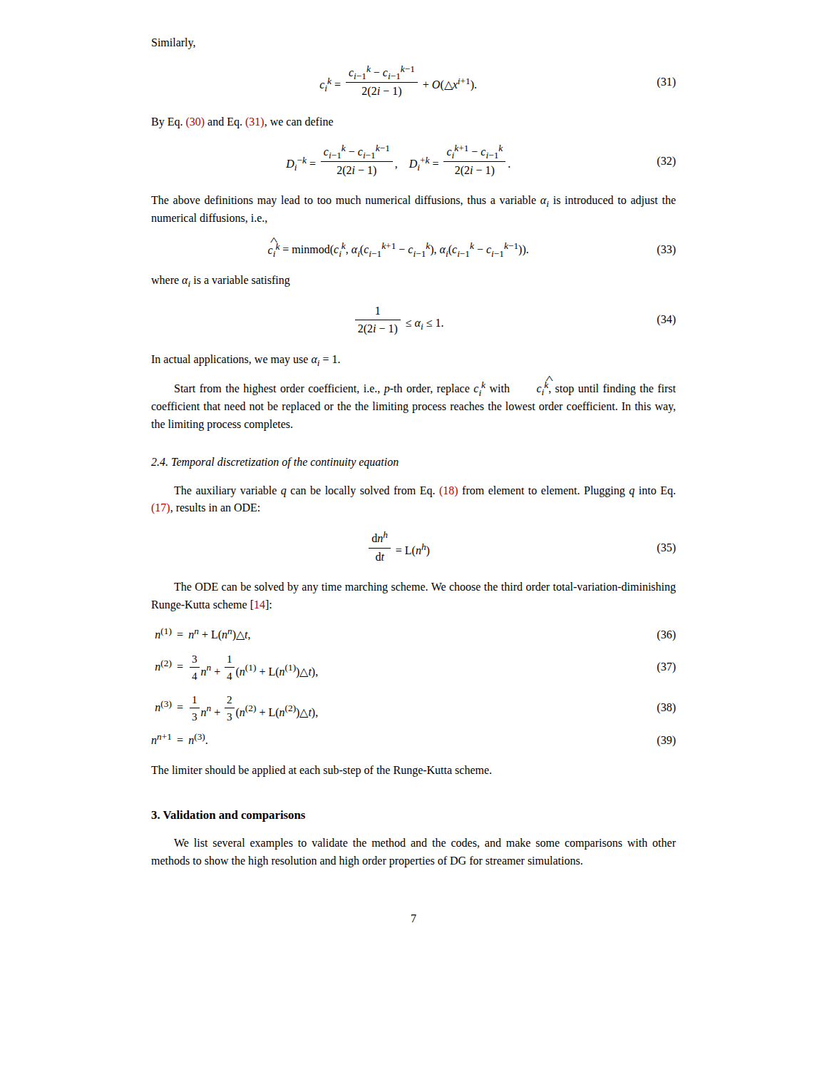Similarly,
cik = ci−1k − ci−1k−1 2(2i − 1) + O(△xi+1).
(31)
By Eq. (30) and Eq. (31), we can define
Di−k = ci−1k − ci−1k−1 2(2i − 1) , Di+k = cik+1 − ci−1k 2(2i − 1) .
(32)
The above definitions may lead to too much numerical diffusions, thus a variable αi is introduced to adjust the numerical diffusions, i.e.,
cik = minmod(cik, αi(ci−1k+1 − ci−1k), αi(ci−1k − ci−1k−1)).
(33)
where αi is a variable satisfing
1 2(2i − 1) ≤ αi ≤ 1.
(34)
In actual applications, we may use αi = 1.
Start from the highest order coefficient, i.e., p-th order, replace cik with cik, stop until finding the first coefficient that need not be replaced or the the limiting process reaches the lowest order coefficient. In this way, the limiting process completes.
2.4. Temporal discretization of the continuity equation
The auxiliary variable q can be locally solved from Eq. (18) from element to element. Plugging q into Eq. (17), results in an ODE:
dnh dt = L(nh)
(35)
The ODE can be solved by any time marching scheme. We choose the third order total-variation-diminishing Runge-Kutta scheme [14]:
n(1)
=
nn + L(nn)△t,
(36)
n(2)
=
34 nn + 14(n(1) + L(n(1))△t),
(37)
n(3)
=
13 nn + 23(n(2) + L(n(2))△t),
(38)
nn+1
=
n(3).
(39)
The limiter should be applied at each sub-step of the Runge-Kutta scheme.
3. Validation and comparisons
We list several examples to validate the method and the codes, and make some comparisons with other methods to show the high resolution and high order properties of DG for streamer simulations.
7